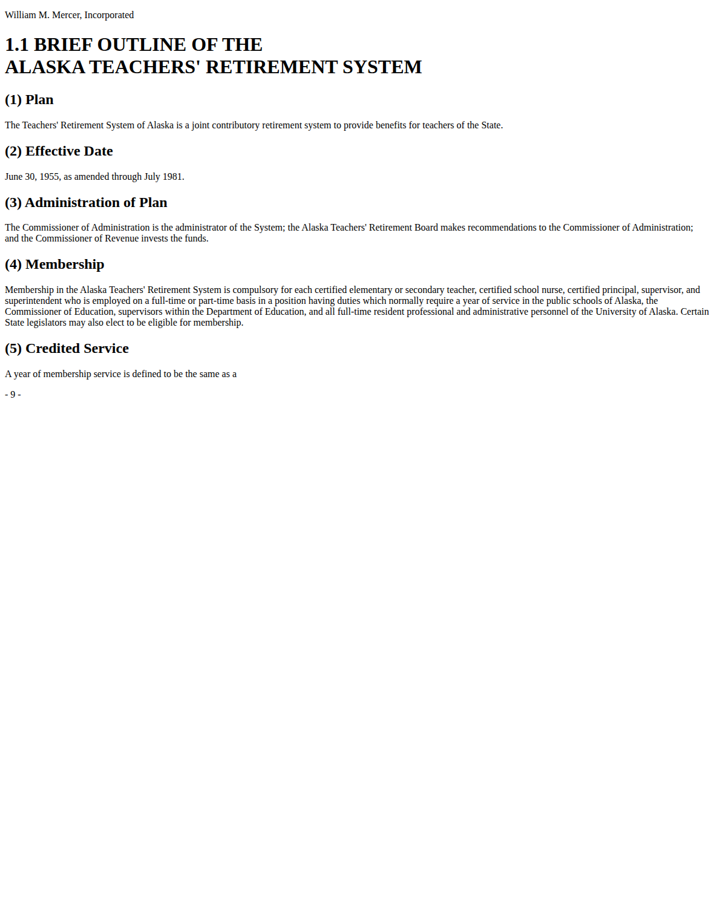William M. Mercer, Incorporated
1.1 BRIEF OUTLINE OF THE
ALASKA TEACHERS' RETIREMENT SYSTEM
(1) Plan
The Teachers' Retirement System of Alaska is a joint contributory retirement system to provide benefits for teachers of the State.
(2) Effective Date
June 30, 1955, as amended through July 1981.
(3) Administration of Plan
The Commissioner of Administration is the administrator of the System; the Alaska Teachers' Retirement Board makes recommendations to the Commissioner of Administration; and the Commissioner of Revenue invests the funds.
(4) Membership
Membership in the Alaska Teachers' Retirement System is compulsory for each certified elementary or secondary teacher, certified school nurse, certified principal, supervisor, and superintendent who is employed on a full-time or part-time basis in a position having duties which normally require a year of service in the public schools of Alaska, the Commissioner of Education, supervisors within the Department of Education, and all full-time resident professional and administrative personnel of the University of Alaska. Certain State legislators may also elect to be eligible for membership.
(5) Credited Service
A year of membership service is defined to be the same as a
- 9 -